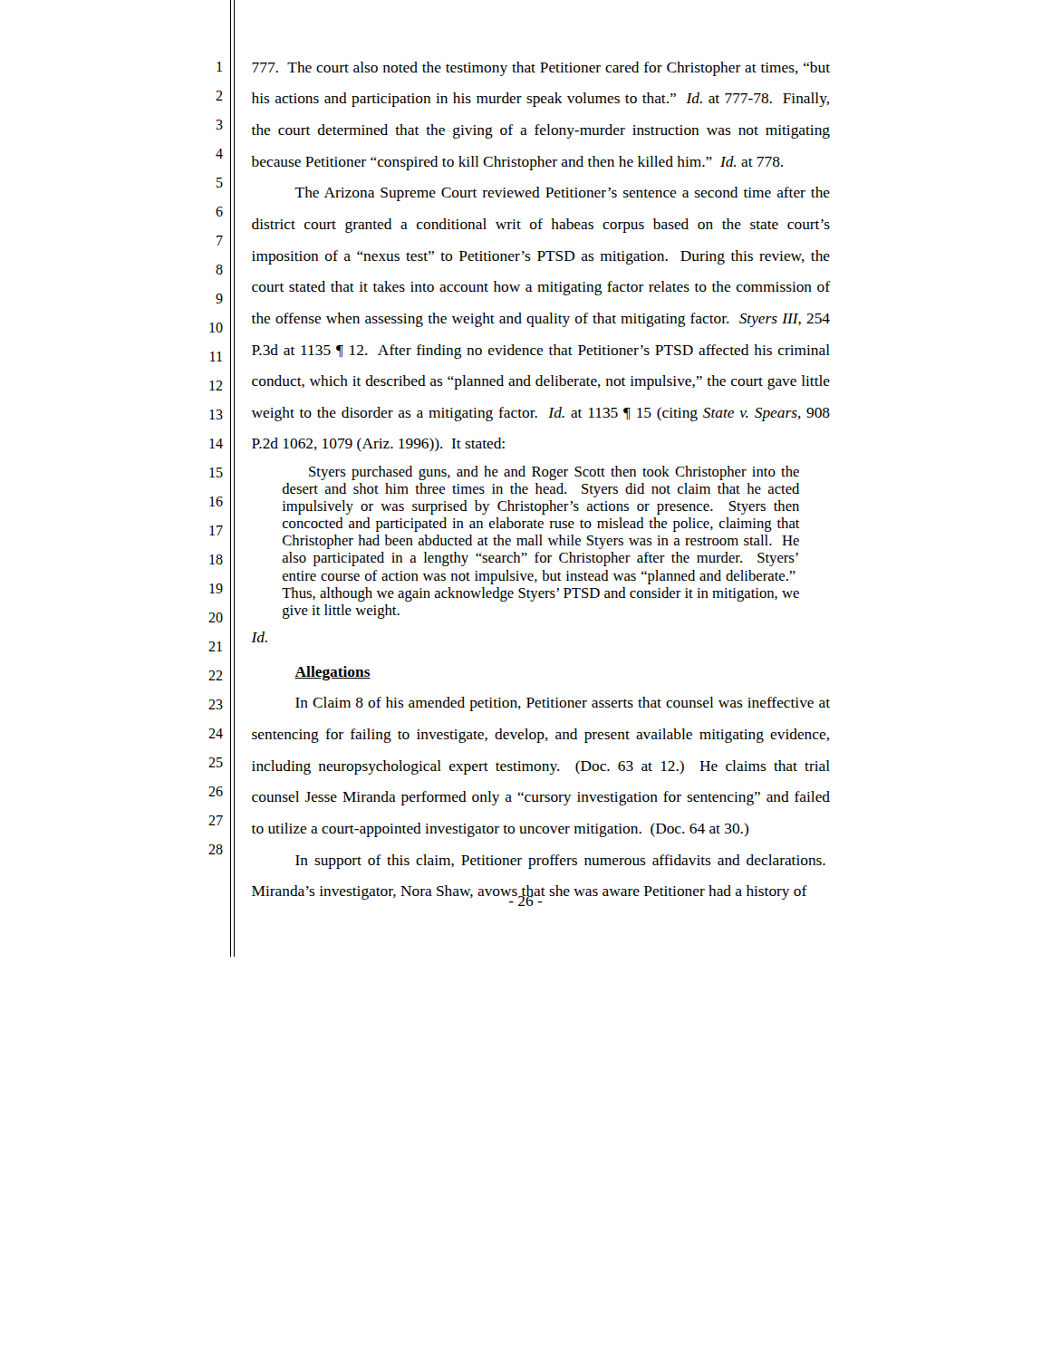1
2
3
4
5
6
7
8
9
10
11
12
13
14
15
16
17
18
19
20
21
22
23
24
25
26
27
28
777. The court also noted the testimony that Petitioner cared for Christopher at times, “but his actions and participation in his murder speak volumes to that.” Id. at 777-78. Finally, the court determined that the giving of a felony-murder instruction was not mitigating because Petitioner “conspired to kill Christopher and then he killed him.” Id. at 778.
The Arizona Supreme Court reviewed Petitioner’s sentence a second time after the district court granted a conditional writ of habeas corpus based on the state court’s imposition of a “nexus test” to Petitioner’s PTSD as mitigation. During this review, the court stated that it takes into account how a mitigating factor relates to the commission of the offense when assessing the weight and quality of that mitigating factor. Styers III, 254 P.3d at 1135 ¶ 12. After finding no evidence that Petitioner’s PTSD affected his criminal conduct, which it described as “planned and deliberate, not impulsive,” the court gave little weight to the disorder as a mitigating factor. Id. at 1135 ¶ 15 (citing State v. Spears, 908 P.2d 1062, 1079 (Ariz. 1996)). It stated:
Styers purchased guns, and he and Roger Scott then took Christopher into the desert and shot him three times in the head. Styers did not claim that he acted impulsively or was surprised by Christopher’s actions or presence. Styers then concocted and participated in an elaborate ruse to mislead the police, claiming that Christopher had been abducted at the mall while Styers was in a restroom stall. He also participated in a lengthy “search” for Christopher after the murder. Styers’ entire course of action was not impulsive, but instead was “planned and deliberate.” Thus, although we again acknowledge Styers’ PTSD and consider it in mitigation, we give it little weight.
Id.
Allegations
In Claim 8 of his amended petition, Petitioner asserts that counsel was ineffective at sentencing for failing to investigate, develop, and present available mitigating evidence, including neuropsychological expert testimony. (Doc. 63 at 12.) He claims that trial counsel Jesse Miranda performed only a “cursory investigation for sentencing” and failed to utilize a court-appointed investigator to uncover mitigation. (Doc. 64 at 30.)
In support of this claim, Petitioner proffers numerous affidavits and declarations. Miranda’s investigator, Nora Shaw, avows that she was aware Petitioner had a history of
- 26 -